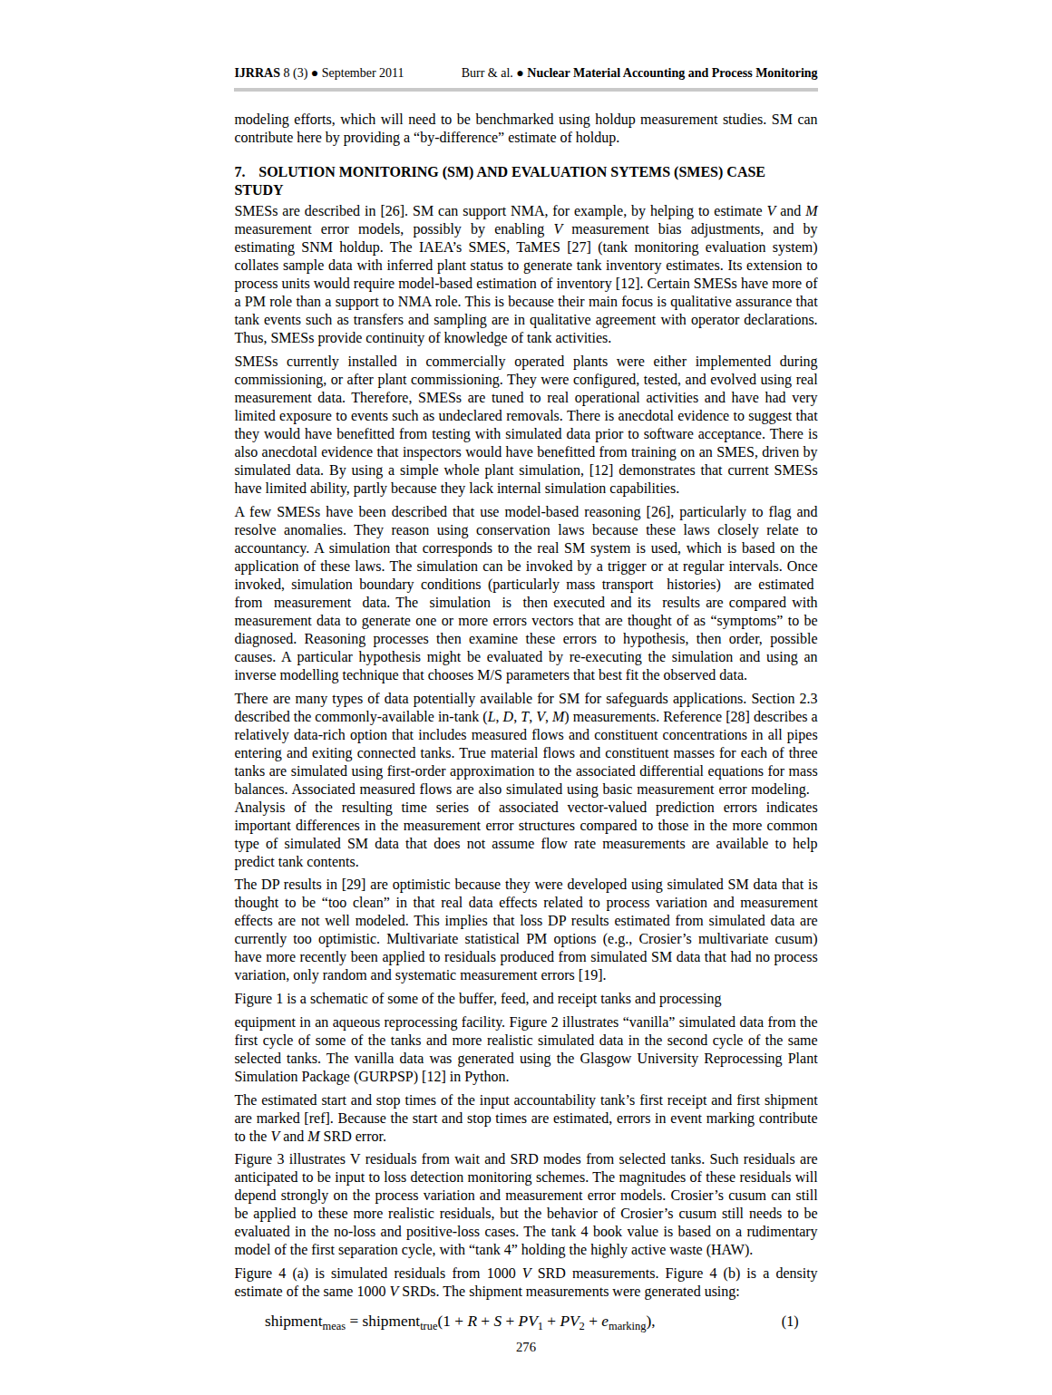IJRRAS 8 (3) ● September 2011 Burr & al. ● Nuclear Material Accounting and Process Monitoring
modeling efforts, which will need to be benchmarked using holdup measurement studies. SM can contribute here by providing a “by-difference” estimate of holdup.
7. Solution Monitoring (SM) and Evaluation Sytems (SMES) Case Study
SMESs are described in [26]. SM can support NMA, for example, by helping to estimate V and M measurement error models, possibly by enabling V measurement bias adjustments, and by estimating SNM holdup. The IAEA’s SMES, TaMES [27] (tank monitoring evaluation system) collates sample data with inferred plant status to generate tank inventory estimates. Its extension to process units would require model-based estimation of inventory [12]. Certain SMESs have more of a PM role than a support to NMA role. This is because their main focus is qualitative assurance that tank events such as transfers and sampling are in qualitative agreement with operator declarations. Thus, SMESs provide continuity of knowledge of tank activities.
SMESs currently installed in commercially operated plants were either implemented during commissioning, or after plant commissioning. They were configured, tested, and evolved using real measurement data. Therefore, SMESs are tuned to real operational activities and have had very limited exposure to events such as undeclared removals. There is anecdotal evidence to suggest that they would have benefitted from testing with simulated data prior to software acceptance. There is also anecdotal evidence that inspectors would have benefitted from training on an SMES, driven by simulated data. By using a simple whole plant simulation, [12] demonstrates that current SMESs have limited ability, partly because they lack internal simulation capabilities.
A few SMESs have been described that use model-based reasoning [26], particularly to flag and resolve anomalies. They reason using conservation laws because these laws closely relate to accountancy. A simulation that corresponds to the real SM system is used, which is based on the application of these laws. The simulation can be invoked by a trigger or at regular intervals. Once invoked, simulation boundary conditions (particularly mass transport histories) are estimated from measurement data. The simulation is then executed and its results are compared with measurement data to generate one or more errors vectors that are thought of as “symptoms” to be diagnosed. Reasoning processes then examine these errors to hypothesis, then order, possible causes. A particular hypothesis might be evaluated by re-executing the simulation and using an inverse modelling technique that chooses M/S parameters that best fit the observed data.
There are many types of data potentially available for SM for safeguards applications. Section 2.3 described the commonly-available in-tank (L, D, T, V, M) measurements. Reference [28] describes a relatively data-rich option that includes measured flows and constituent concentrations in all pipes entering and exiting connected tanks. True material flows and constituent masses for each of three tanks are simulated using first-order approximation to the associated differential equations for mass balances. Associated measured flows are also simulated using basic measurement error modeling. Analysis of the resulting time series of associated vector-valued prediction errors indicates important differences in the measurement error structures compared to those in the more common type of simulated SM data that does not assume flow rate measurements are available to help predict tank contents.
The DP results in [29] are optimistic because they were developed using simulated SM data that is thought to be “too clean” in that real data effects related to process variation and measurement effects are not well modeled. This implies that loss DP results estimated from simulated data are currently too optimistic. Multivariate statistical PM options (e.g., Crosier’s multivariate cusum) have more recently been applied to residuals produced from simulated SM data that had no process variation, only random and systematic measurement errors [19].
Figure 1 is a schematic of some of the buffer, feed, and receipt tanks and processing
equipment in an aqueous reprocessing facility. Figure 2 illustrates “vanilla” simulated data from the first cycle of some of the tanks and more realistic simulated data in the second cycle of the same selected tanks. The vanilla data was generated using the Glasgow University Reprocessing Plant Simulation Package (GURPSP) [12] in Python.
The estimated start and stop times of the input accountability tank’s first receipt and first shipment are marked [ref]. Because the start and stop times are estimated, errors in event marking contribute to the V and M SRD error.
Figure 3 illustrates V residuals from wait and SRD modes from selected tanks. Such residuals are anticipated to be input to loss detection monitoring schemes. The magnitudes of these residuals will depend strongly on the process variation and measurement error models. Crosier’s cusum can still be applied to these more realistic residuals, but the behavior of Crosier’s cusum still needs to be evaluated in the no-loss and positive-loss cases. The tank 4 book value is based on a rudimentary model of the first separation cycle, with “tank 4” holding the highly active waste (HAW).
Figure 4 (a) is simulated residuals from 1000 V SRD measurements. Figure 4 (b) is a density estimate of the same 1000 V SRDs. The shipment measurements were generated using:
shipmentmeas = shipmenttrue(1 + R + S + PV 1 + PV 2 + emarking), (1)
276